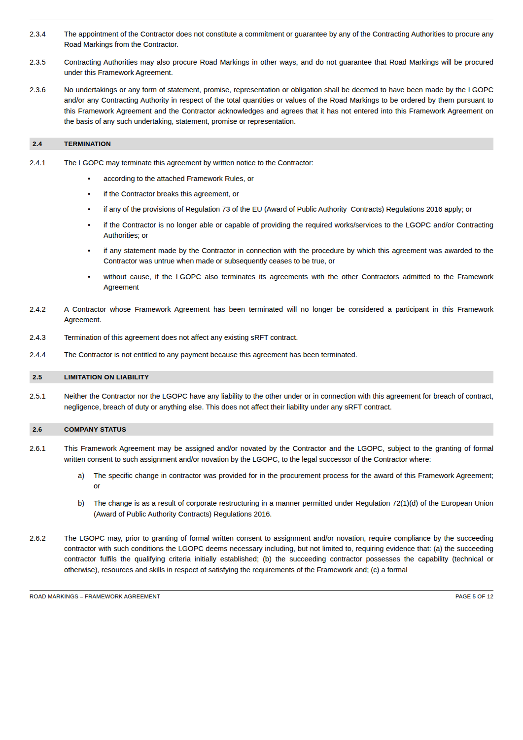2.3.4
The appointment of the Contractor does not constitute a commitment or guarantee by any of the Contracting Authorities to procure any Road Markings from the Contractor.
2.3.5
Contracting Authorities may also procure Road Markings in other ways, and do not guarantee that Road Markings will be procured under this Framework Agreement.
2.3.6
No undertakings or any form of statement, promise, representation or obligation shall be deemed to have been made by the LGOPC and/or any Contracting Authority in respect of the total quantities or values of the Road Markings to be ordered by them pursuant to this Framework Agreement and the Contractor acknowledges and agrees that it has not entered into this Framework Agreement on the basis of any such undertaking, statement, promise or representation.
2.4 Termination
2.4.1
The LGOPC may terminate this agreement by written notice to the Contractor:
according to the attached Framework Rules, or
if the Contractor breaks this agreement, or
if any of the provisions of Regulation 73 of the EU (Award of Public Authority Contracts) Regulations 2016 apply; or
if the Contractor is no longer able or capable of providing the required works/services to the LGOPC and/or Contracting Authorities; or
if any statement made by the Contractor in connection with the procedure by which this agreement was awarded to the Contractor was untrue when made or subsequently ceases to be true, or
without cause, if the LGOPC also terminates its agreements with the other Contractors admitted to the Framework Agreement
2.4.2
A Contractor whose Framework Agreement has been terminated will no longer be considered a participant in this Framework Agreement.
2.4.3
Termination of this agreement does not affect any existing sRFT contract.
2.4.4
The Contractor is not entitled to any payment because this agreement has been terminated.
2.5 Limitation on liability
2.5.1
Neither the Contractor nor the LGOPC have any liability to the other under or in connection with this agreement for breach of contract, negligence, breach of duty or anything else. This does not affect their liability under any sRFT contract.
2.6 Company Status
2.6.1
This Framework Agreement may be assigned and/or novated by the Contractor and the LGOPC, subject to the granting of formal written consent to such assignment and/or novation by the LGOPC, to the legal successor of the Contractor where:
a) The specific change in contractor was provided for in the procurement process for the award of this Framework Agreement; or
b) The change is as a result of corporate restructuring in a manner permitted under Regulation 72(1)(d) of the European Union (Award of Public Authority Contracts) Regulations 2016.
2.6.2
The LGOPC may, prior to granting of formal written consent to assignment and/or novation, require compliance by the succeeding contractor with such conditions the LGOPC deems necessary including, but not limited to, requiring evidence that: (a) the succeeding contractor fulfils the qualifying criteria initially established; (b) the succeeding contractor possesses the capability (technical or otherwise), resources and skills in respect of satisfying the requirements of the Framework and; (c) a formal
Road Markings – Framework Agreement Page 5 of 12